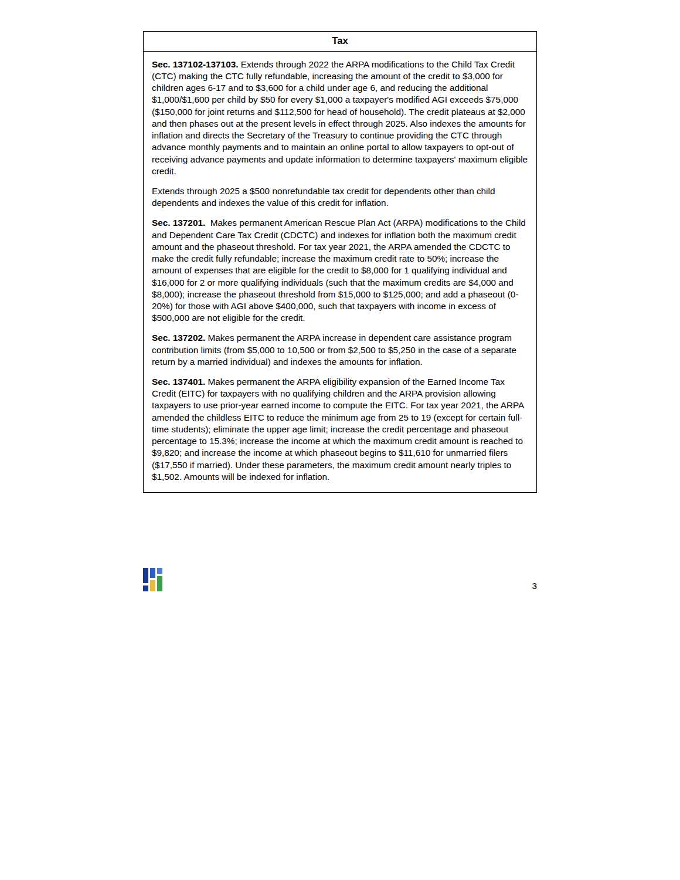Tax
Sec. 137102-137103. Extends through 2022 the ARPA modifications to the Child Tax Credit (CTC) making the CTC fully refundable, increasing the amount of the credit to $3,000 for children ages 6-17 and to $3,600 for a child under age 6, and reducing the additional $1,000/$1,600 per child by $50 for every $1,000 a taxpayer's modified AGI exceeds $75,000 ($150,000 for joint returns and $112,500 for head of household). The credit plateaus at $2,000 and then phases out at the present levels in effect through 2025. Also indexes the amounts for inflation and directs the Secretary of the Treasury to continue providing the CTC through advance monthly payments and to maintain an online portal to allow taxpayers to opt-out of receiving advance payments and update information to determine taxpayers' maximum eligible credit.
Extends through 2025 a $500 nonrefundable tax credit for dependents other than child dependents and indexes the value of this credit for inflation.
Sec. 137201. Makes permanent American Rescue Plan Act (ARPA) modifications to the Child and Dependent Care Tax Credit (CDCTC) and indexes for inflation both the maximum credit amount and the phaseout threshold. For tax year 2021, the ARPA amended the CDCTC to make the credit fully refundable; increase the maximum credit rate to 50%; increase the amount of expenses that are eligible for the credit to $8,000 for 1 qualifying individual and $16,000 for 2 or more qualifying individuals (such that the maximum credits are $4,000 and $8,000); increase the phaseout threshold from $15,000 to $125,000; and add a phaseout (0-20%) for those with AGI above $400,000, such that taxpayers with income in excess of $500,000 are not eligible for the credit.
Sec. 137202. Makes permanent the ARPA increase in dependent care assistance program contribution limits (from $5,000 to 10,500 or from $2,500 to $5,250 in the case of a separate return by a married individual) and indexes the amounts for inflation.
Sec. 137401. Makes permanent the ARPA eligibility expansion of the Earned Income Tax Credit (EITC) for taxpayers with no qualifying children and the ARPA provision allowing taxpayers to use prior-year earned income to compute the EITC. For tax year 2021, the ARPA amended the childless EITC to reduce the minimum age from 25 to 19 (except for certain full-time students); eliminate the upper age limit; increase the credit percentage and phaseout percentage to 15.3%; increase the income at which the maximum credit amount is reached to $9,820; and increase the income at which phaseout begins to $11,610 for unmarried filers ($17,550 if married). Under these parameters, the maximum credit amount nearly triples to $1,502. Amounts will be indexed for inflation.
3